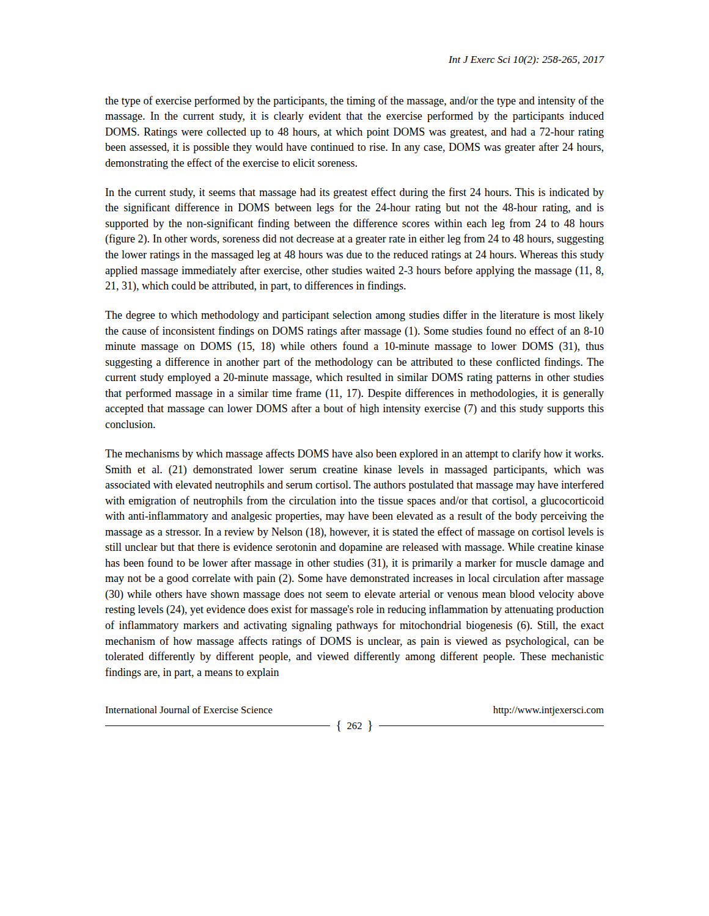Int J Exerc Sci 10(2): 258-265, 2017
the type of exercise performed by the participants, the timing of the massage, and/or the type and intensity of the massage. In the current study, it is clearly evident that the exercise performed by the participants induced DOMS. Ratings were collected up to 48 hours, at which point DOMS was greatest, and had a 72-hour rating been assessed, it is possible they would have continued to rise. In any case, DOMS was greater after 24 hours, demonstrating the effect of the exercise to elicit soreness.
In the current study, it seems that massage had its greatest effect during the first 24 hours. This is indicated by the significant difference in DOMS between legs for the 24-hour rating but not the 48-hour rating, and is supported by the non-significant finding between the difference scores within each leg from 24 to 48 hours (figure 2). In other words, soreness did not decrease at a greater rate in either leg from 24 to 48 hours, suggesting the lower ratings in the massaged leg at 48 hours was due to the reduced ratings at 24 hours. Whereas this study applied massage immediately after exercise, other studies waited 2-3 hours before applying the massage (11, 8, 21, 31), which could be attributed, in part, to differences in findings.
The degree to which methodology and participant selection among studies differ in the literature is most likely the cause of inconsistent findings on DOMS ratings after massage (1). Some studies found no effect of an 8-10 minute massage on DOMS (15, 18) while others found a 10-minute massage to lower DOMS (31), thus suggesting a difference in another part of the methodology can be attributed to these conflicted findings. The current study employed a 20-minute massage, which resulted in similar DOMS rating patterns in other studies that performed massage in a similar time frame (11, 17). Despite differences in methodologies, it is generally accepted that massage can lower DOMS after a bout of high intensity exercise (7) and this study supports this conclusion.
The mechanisms by which massage affects DOMS have also been explored in an attempt to clarify how it works. Smith et al. (21) demonstrated lower serum creatine kinase levels in massaged participants, which was associated with elevated neutrophils and serum cortisol. The authors postulated that massage may have interfered with emigration of neutrophils from the circulation into the tissue spaces and/or that cortisol, a glucocorticoid with anti-inflammatory and analgesic properties, may have been elevated as a result of the body perceiving the massage as a stressor. In a review by Nelson (18), however, it is stated the effect of massage on cortisol levels is still unclear but that there is evidence serotonin and dopamine are released with massage. While creatine kinase has been found to be lower after massage in other studies (31), it is primarily a marker for muscle damage and may not be a good correlate with pain (2). Some have demonstrated increases in local circulation after massage (30) while others have shown massage does not seem to elevate arterial or venous mean blood velocity above resting levels (24), yet evidence does exist for massage's role in reducing inflammation by attenuating production of inflammatory markers and activating signaling pathways for mitochondrial biogenesis (6). Still, the exact mechanism of how massage affects ratings of DOMS is unclear, as pain is viewed as psychological, can be tolerated differently by different people, and viewed differently among different people. These mechanistic findings are, in part, a means to explain
International Journal of Exercise Science http://www.intjexersci.com
{ 262 }